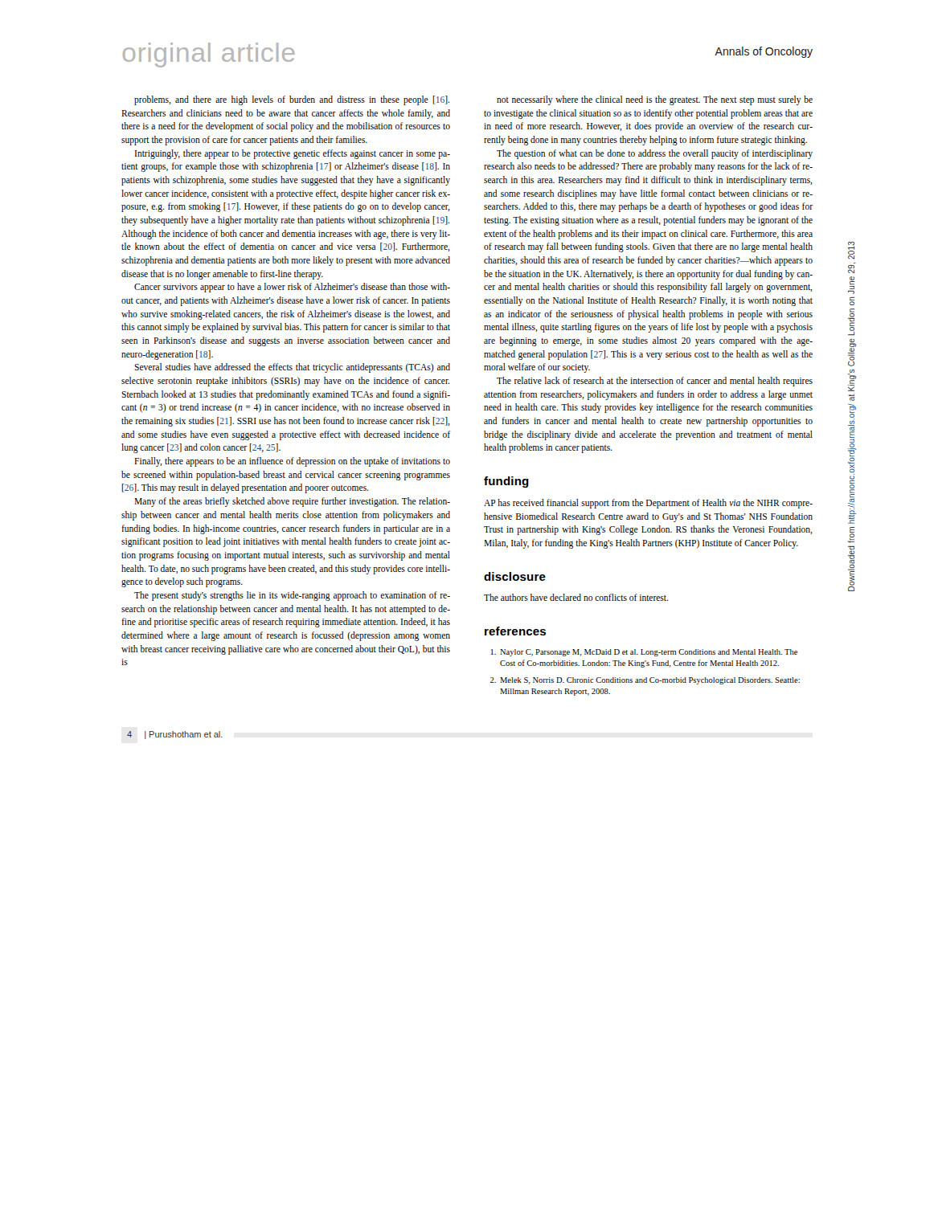original article
Annals of Oncology
Downloaded from http://annonc.oxfordjournals.org/ at King's College London on June 29, 2013
problems, and there are high levels of burden and distress in these people [16]. Researchers and clinicians need to be aware that cancer affects the whole family, and there is a need for the development of social policy and the mobilisation of resources to support the provision of care for cancer patients and their families.
Intriguingly, there appear to be protective genetic effects against cancer in some patient groups, for example those with schizophrenia [17] or Alzheimer's disease [18]. In patients with schizophrenia, some studies have suggested that they have a significantly lower cancer incidence, consistent with a protective effect, despite higher cancer risk exposure, e.g. from smoking [17]. However, if these patients do go on to develop cancer, they subsequently have a higher mortality rate than patients without schizophrenia [19]. Although the incidence of both cancer and dementia increases with age, there is very little known about the effect of dementia on cancer and vice versa [20]. Furthermore, schizophrenia and dementia patients are both more likely to present with more advanced disease that is no longer amenable to first-line therapy.
Cancer survivors appear to have a lower risk of Alzheimer's disease than those without cancer, and patients with Alzheimer's disease have a lower risk of cancer. In patients who survive smoking-related cancers, the risk of Alzheimer's disease is the lowest, and this cannot simply be explained by survival bias. This pattern for cancer is similar to that seen in Parkinson's disease and suggests an inverse association between cancer and neuro-degeneration [18].
Several studies have addressed the effects that tricyclic antidepressants (TCAs) and selective serotonin reuptake inhibitors (SSRIs) may have on the incidence of cancer. Sternbach looked at 13 studies that predominantly examined TCAs and found a significant (n = 3) or trend increase (n = 4) in cancer incidence, with no increase observed in the remaining six studies [21]. SSRI use has not been found to increase cancer risk [22], and some studies have even suggested a protective effect with decreased incidence of lung cancer [23] and colon cancer [24, 25].
Finally, there appears to be an influence of depression on the uptake of invitations to be screened within population-based breast and cervical cancer screening programmes [26]. This may result in delayed presentation and poorer outcomes.
Many of the areas briefly sketched above require further investigation. The relationship between cancer and mental health merits close attention from policymakers and funding bodies. In high-income countries, cancer research funders in particular are in a significant position to lead joint initiatives with mental health funders to create joint action programs focusing on important mutual interests, such as survivorship and mental health. To date, no such programs have been created, and this study provides core intelligence to develop such programs.
The present study's strengths lie in its wide-ranging approach to examination of research on the relationship between cancer and mental health. It has not attempted to define and prioritise specific areas of research requiring immediate attention. Indeed, it has determined where a large amount of research is focussed (depression among women with breast cancer receiving palliative care who are concerned about their QoL), but this is
not necessarily where the clinical need is the greatest. The next step must surely be to investigate the clinical situation so as to identify other potential problem areas that are in need of more research. However, it does provide an overview of the research currently being done in many countries thereby helping to inform future strategic thinking.
The question of what can be done to address the overall paucity of interdisciplinary research also needs to be addressed? There are probably many reasons for the lack of research in this area. Researchers may find it difficult to think in interdisciplinary terms, and some research disciplines may have little formal contact between clinicians or researchers. Added to this, there may perhaps be a dearth of hypotheses or good ideas for testing. The existing situation where as a result, potential funders may be ignorant of the extent of the health problems and its their impact on clinical care. Furthermore, this area of research may fall between funding stools. Given that there are no large mental health charities, should this area of research be funded by cancer charities?—which appears to be the situation in the UK. Alternatively, is there an opportunity for dual funding by cancer and mental health charities or should this responsibility fall largely on government, essentially on the National Institute of Health Research? Finally, it is worth noting that as an indicator of the seriousness of physical health problems in people with serious mental illness, quite startling figures on the years of life lost by people with a psychosis are beginning to emerge, in some studies almost 20 years compared with the age-matched general population [27]. This is a very serious cost to the health as well as the moral welfare of our society.
The relative lack of research at the intersection of cancer and mental health requires attention from researchers, policymakers and funders in order to address a large unmet need in health care. This study provides key intelligence for the research communities and funders in cancer and mental health to create new partnership opportunities to bridge the disciplinary divide and accelerate the prevention and treatment of mental health problems in cancer patients.
funding
AP has received financial support from the Department of Health via the NIHR comprehensive Biomedical Research Centre award to Guy's and St Thomas' NHS Foundation Trust in partnership with King's College London. RS thanks the Veronesi Foundation, Milan, Italy, for funding the King's Health Partners (KHP) Institute of Cancer Policy.
disclosure
The authors have declared no conflicts of interest.
references
Naylor C, Parsonage M, McDaid D et al. Long-term Conditions and Mental Health. The Cost of Co-morbidities. London: The King's Fund, Centre for Mental Health 2012.
Melek S, Norris D. Chronic Conditions and Co-morbid Psychological Disorders. Seattle: Millman Research Report, 2008.
4 | Purushotham et al.